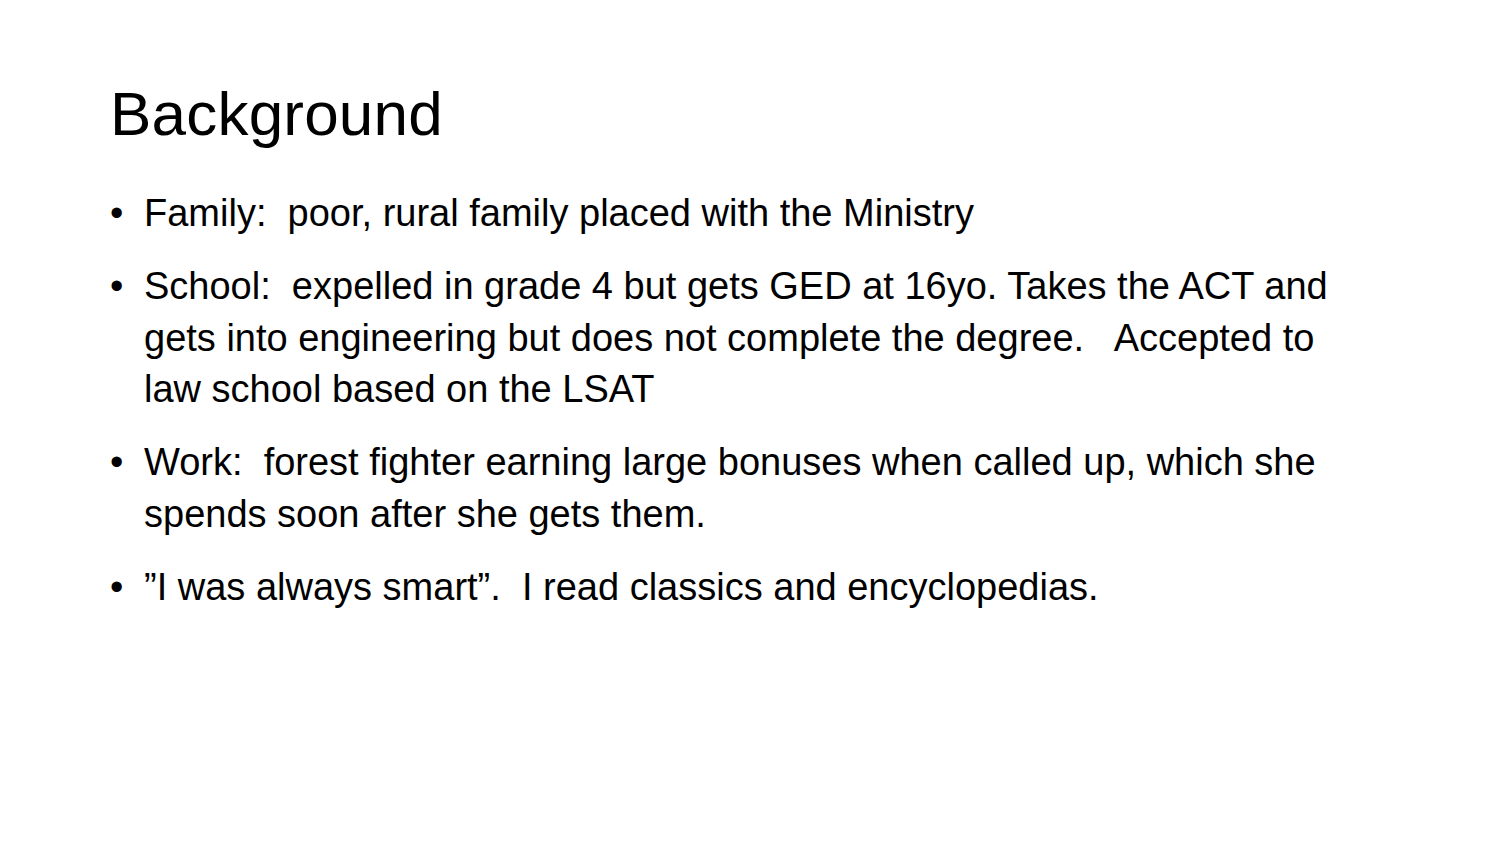Background
Family: poor, rural family placed with the Ministry
School: expelled in grade 4 but gets GED at 16yo. Takes the ACT and gets into engineering but does not complete the degree. Accepted to law school based on the LSAT
Work: forest fighter earning large bonuses when called up, which she spends soon after she gets them.
”I was always smart”. I read classics and encyclopedias.